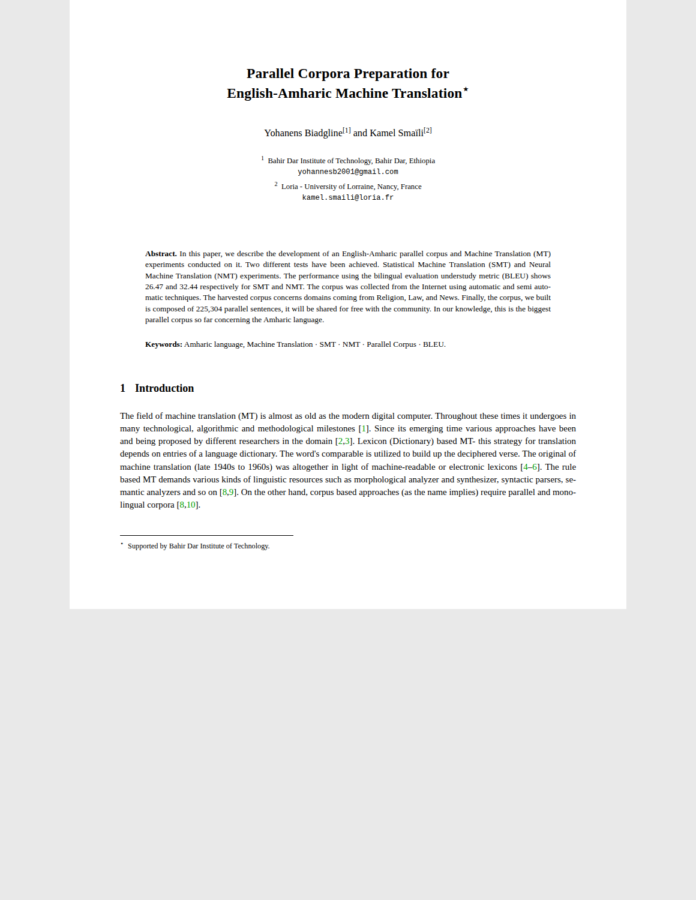Parallel Corpora Preparation for
English-Amharic Machine Translation⋆
Yohanens Biadgline[1] and Kamel Smaïli[2]
1 Bahir Dar Institute of Technology, Bahir Dar, Ethiopia yohannesb2001@gmail.com 2 Loria - University of Lorraine, Nancy, France kamel.smaili@loria.fr
Abstract. In this paper, we describe the development of an English-Amharic parallel corpus and Machine Translation (MT) experiments conducted on it. Two different tests have been achieved. Statistical Machine Translation (SMT) and Neural Machine Translation (NMT) experiments. The performance using the bilingual evaluation understudy metric (BLEU) shows 26.47 and 32.44 respectively for SMT and NMT. The corpus was collected from the Internet using automatic and semi automatic techniques. The harvested corpus concerns domains coming from Religion, Law, and News. Finally, the corpus, we built is composed of 225,304 parallel sentences, it will be shared for free with the community. In our knowledge, this is the biggest parallel corpus so far concerning the Amharic language.
Keywords: Amharic language, Machine Translation · SMT · NMT · Parallel Corpus · BLEU.
1 Introduction
The field of machine translation (MT) is almost as old as the modern digital computer. Throughout these times it undergoes in many technological, algorithmic and methodological milestones [1]. Since its emerging time various approaches have been and being proposed by different researchers in the domain [2,3]. Lexicon (Dictionary) based MT- this strategy for translation depends on entries of a language dictionary. The word's comparable is utilized to build up the deciphered verse. The original of machine translation (late 1940s to 1960s) was altogether in light of machine-readable or electronic lexicons [4–6]. The rule based MT demands various kinds of linguistic resources such as morphological analyzer and synthesizer, syntactic parsers, semantic analyzers and so on [8,9]. On the other hand, corpus based approaches (as the name implies) require parallel and monolingual corpora [8,10].
⋆ Supported by Bahir Dar Institute of Technology.